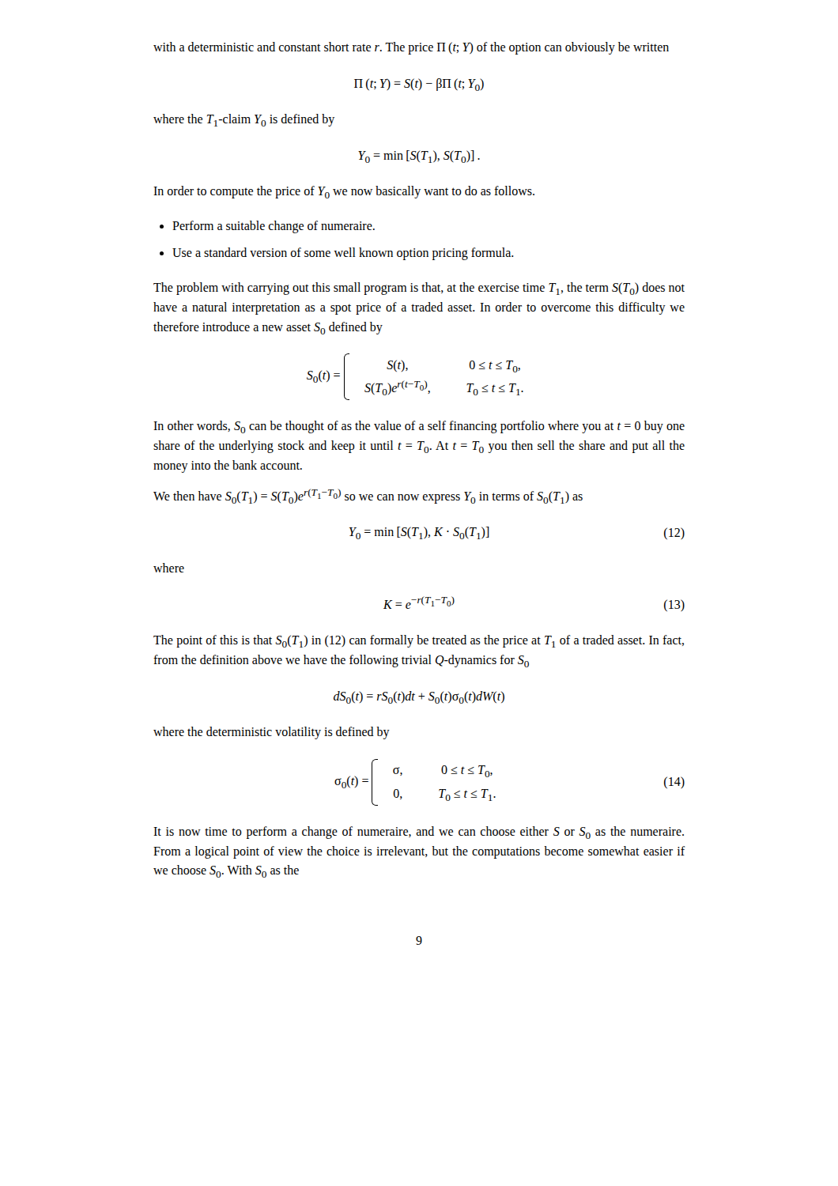with a deterministic and constant short rate r. The price Π (t; Y) of the option can obviously be written
Π (t; Y) = S(t) − βΠ (t; Y0)
where the T1-claim Y0 is defined by
Y0 = min [S(T1), S(T0)] .
In order to compute the price of Y0 we now basically want to do as follows.
Perform a suitable change of numeraire.
Use a standard version of some well known option pricing formula.
The problem with carrying out this small program is that, at the exercise time T1, the term S(T0) does not have a natural interpretation as a spot price of a traded asset. In order to overcome this difficulty we therefore introduce a new asset S0 defined by
S0(t) =
| S ( t ), | 0 ≤ t ≤ T 0 , |
| S ( T 0 ) e r ( t − T 0 ) , | T 0 ≤ t ≤ T 1 . |
In other words, S0 can be thought of as the value of a self financing portfolio where you at t = 0 buy one share of the underlying stock and keep it until t = T0. At t = T0 you then sell the share and put all the money into the bank account.
We then have S0(T1) = S(T0)er(T1−T0) so we can now express Y0 in terms of S0(T1) as
Y0 = min [S(T1), K · S0(T1)] (12)
where
K = e−r(T1−T0) (13)
The point of this is that S0(T1) in (12) can formally be treated as the price at T1 of a traded asset. In fact, from the definition above we have the following trivial Q-dynamics for S0
dS0(t) = rS0(t)dt + S0(t)σ0(t)dW(t)
where the deterministic volatility is defined by
σ0(t) =
| σ, | 0 ≤ t ≤ T 0 , |
| 0, | T 0 ≤ t ≤ T 1 . |
(14)
It is now time to perform a change of numeraire, and we can choose either S or S0 as the numeraire. From a logical point of view the choice is irrelevant, but the computations become somewhat easier if we choose S0. With S0 as the
9